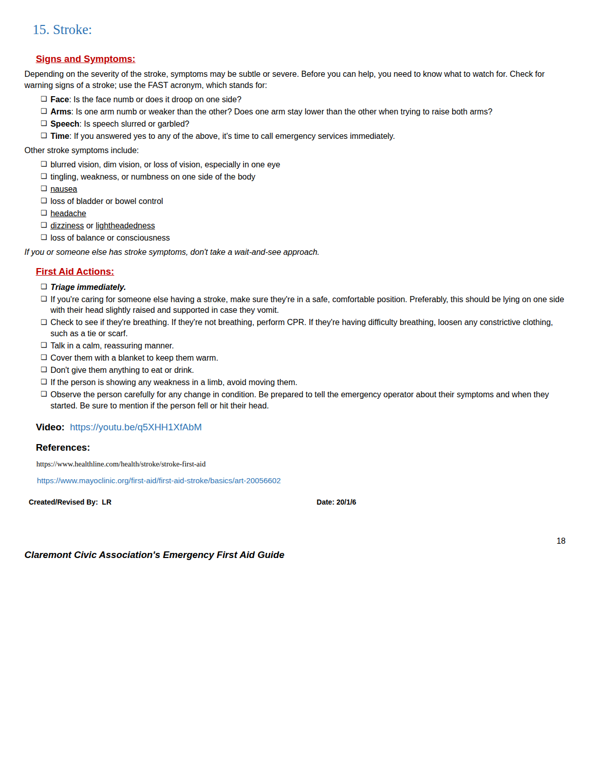15. Stroke:
Signs and Symptoms:
Depending on the severity of the stroke, symptoms may be subtle or severe. Before you can help, you need to know what to watch for. Check for warning signs of a stroke; use the FAST acronym, which stands for:
Face: Is the face numb or does it droop on one side?
Arms: Is one arm numb or weaker than the other? Does one arm stay lower than the other when trying to raise both arms?
Speech: Is speech slurred or garbled?
Time: If you answered yes to any of the above, it's time to call emergency services immediately.
Other stroke symptoms include:
blurred vision, dim vision, or loss of vision, especially in one eye
tingling, weakness, or numbness on one side of the body
nausea
loss of bladder or bowel control
headache
dizziness or lightheadedness
loss of balance or consciousness
If you or someone else has stroke symptoms, don't take a wait-and-see approach.
First Aid Actions:
Triage immediately.
If you're caring for someone else having a stroke, make sure they're in a safe, comfortable position. Preferably, this should be lying on one side with their head slightly raised and supported in case they vomit.
Check to see if they're breathing. If they're not breathing, perform CPR. If they're having difficulty breathing, loosen any constrictive clothing, such as a tie or scarf.
Talk in a calm, reassuring manner.
Cover them with a blanket to keep them warm.
Don't give them anything to eat or drink.
If the person is showing any weakness in a limb, avoid moving them.
Observe the person carefully for any change in condition. Be prepared to tell the emergency operator about their symptoms and when they started. Be sure to mention if the person fell or hit their head.
Video: https://youtu.be/q5XHH1XfAbM
References:
https://www.healthline.com/health/stroke/stroke-first-aid
https://www.mayoclinic.org/first-aid/first-aid-stroke/basics/art-20056602
Created/Revised By: LR Date: 20/1/6
18
Claremont Civic Association's Emergency First Aid Guide